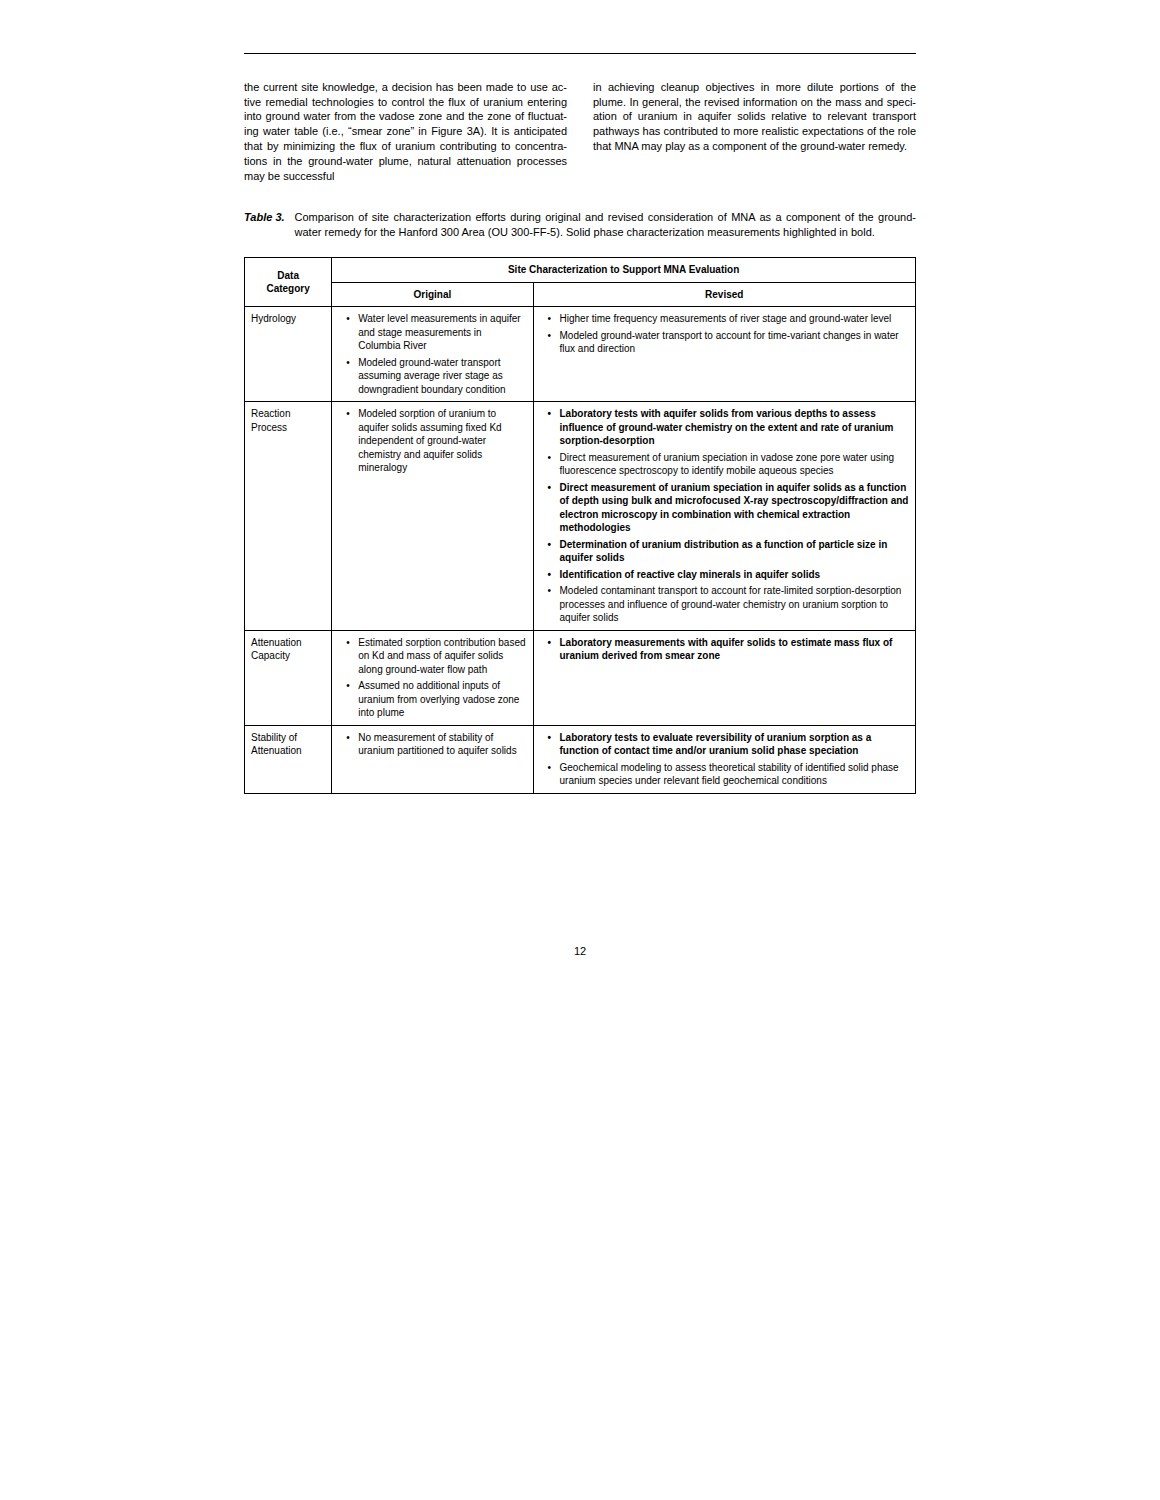the current site knowledge, a decision has been made to use active remedial technologies to control the flux of uranium entering into ground water from the vadose zone and the zone of fluctuating water table (i.e., “smear zone” in Figure 3A). It is anticipated that by minimizing the flux of uranium contributing to concentrations in the ground-water plume, natural attenuation processes may be successful
in achieving cleanup objectives in more dilute portions of the plume. In general, the revised information on the mass and speciation of uranium in aquifer solids relative to relevant transport pathways has contributed to more realistic expectations of the role that MNA may play as a component of the ground-water remedy.
Table 3.
Comparison of site characterization efforts during original and revised consideration of MNA as a component of the ground-water remedy for the Hanford 300 Area (OU 300-FF-5). Solid phase characterization measurements highlighted in bold.
| Data Category | Site Characterization to Support MNA Evaluation |
| --- | --- |
| Original | Revised |
| Hydrology | Water level measurements in aquifer and stage measurements in Columbia River Modeled ground-water transport assuming average river stage as downgradient boundary condition | Higher time frequency measurements of river stage and ground-water level Modeled ground-water transport to account for time-variant changes in water flux and direction |
| Reaction Process | Modeled sorption of uranium to aquifer solids assuming fixed Kd independent of ground-water chemistry and aquifer solids mineralogy | Laboratory tests with aquifer solids from various depths to assess influence of ground-water chemistry on the extent and rate of uranium sorption-desorption Direct measurement of uranium speciation in vadose zone pore water using fluorescence spectroscopy to identify mobile aqueous species Direct measurement of uranium speciation in aquifer solids as a function of depth using bulk and microfocused X-ray spectroscopy/diffraction and electron microscopy in combination with chemical extraction methodologies Determination of uranium distribution as a function of particle size in aquifer solids Identification of reactive clay minerals in aquifer solids Modeled contaminant transport to account for rate-limited sorption-desorption processes and influence of ground-water chemistry on uranium sorption to aquifer solids |
| Attenuation Capacity | Estimated sorption contribution based on Kd and mass of aquifer solids along ground-water flow path Assumed no additional inputs of uranium from overlying vadose zone into plume | Laboratory measurements with aquifer solids to estimate mass flux of uranium derived from smear zone |
| Stability of Attenuation | No measurement of stability of uranium partitioned to aquifer solids | Laboratory tests to evaluate reversibility of uranium sorption as a function of contact time and/or uranium solid phase speciation Geochemical modeling to assess theoretical stability of identified solid phase uranium species under relevant field geochemical conditions |
12